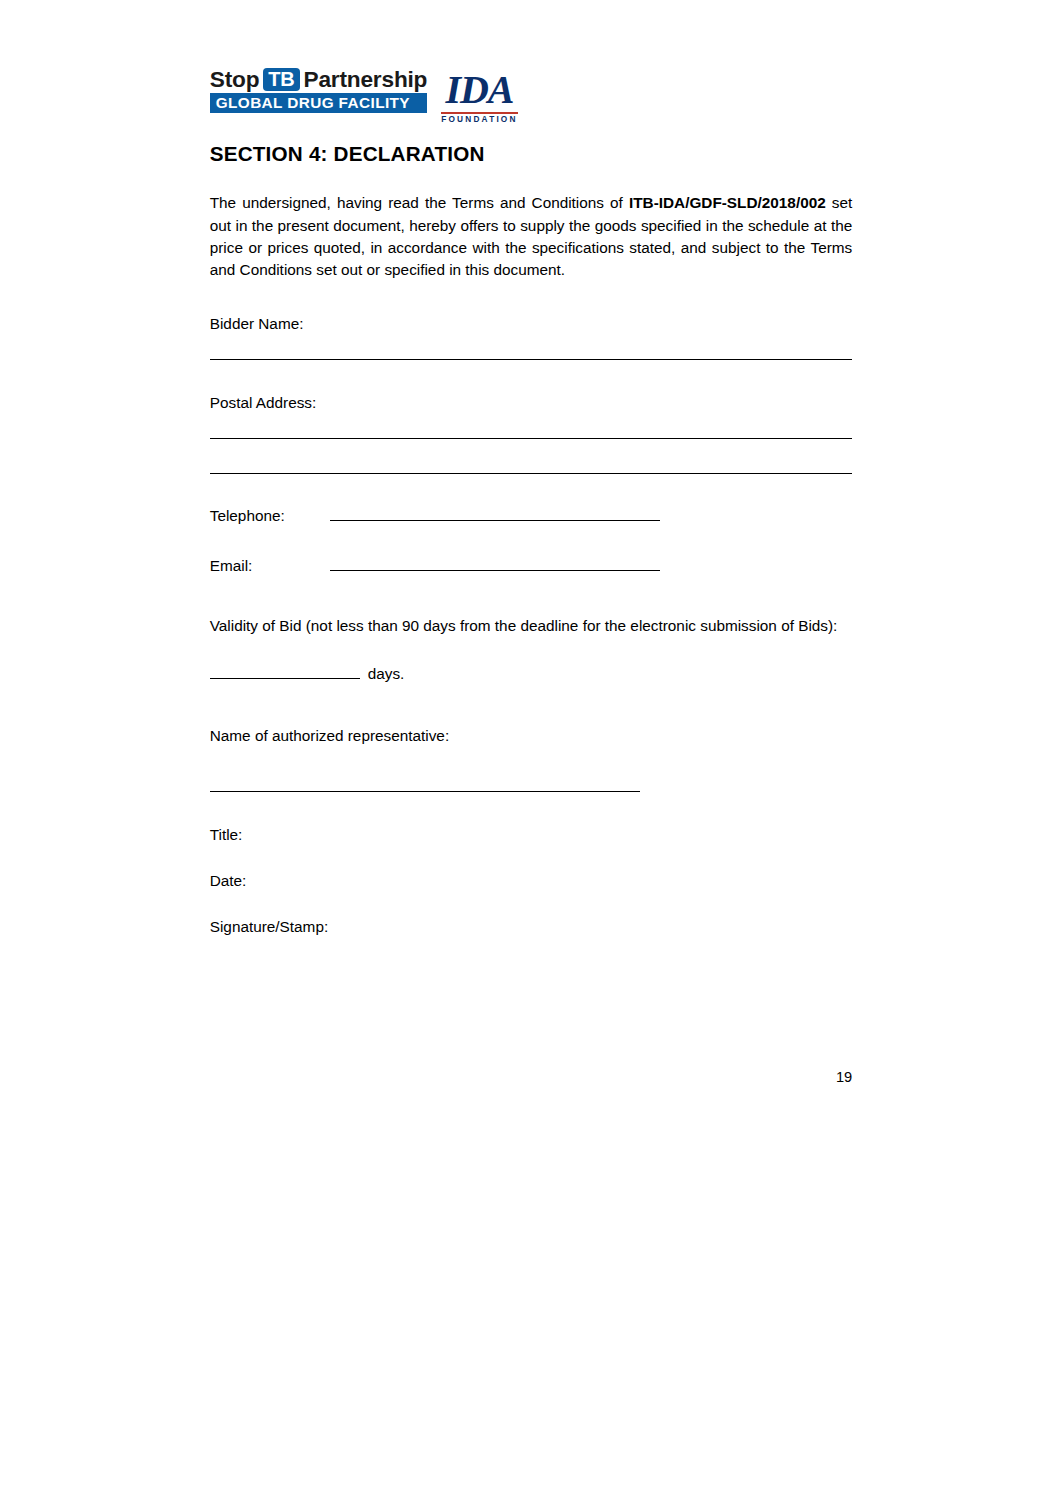Stop TB Partnership
GLOBAL DRUG FACILITY
IDA
FOUNDATION
SECTION 4: DECLARATION
The undersigned, having read the Terms and Conditions of ITB-IDA/GDF-SLD/2018/002 set out in the present document, hereby offers to supply the goods specified in the schedule at the price or prices quoted, in accordance with the specifications stated, and subject to the Terms and Conditions set out or specified in this document.
Bidder Name:
Postal Address:
Telephone:
Email:
Validity of Bid (not less than 90 days from the deadline for the electronic submission of Bids):
days.
Name of authorized representative:
Title:
Date:
Signature/Stamp:
19